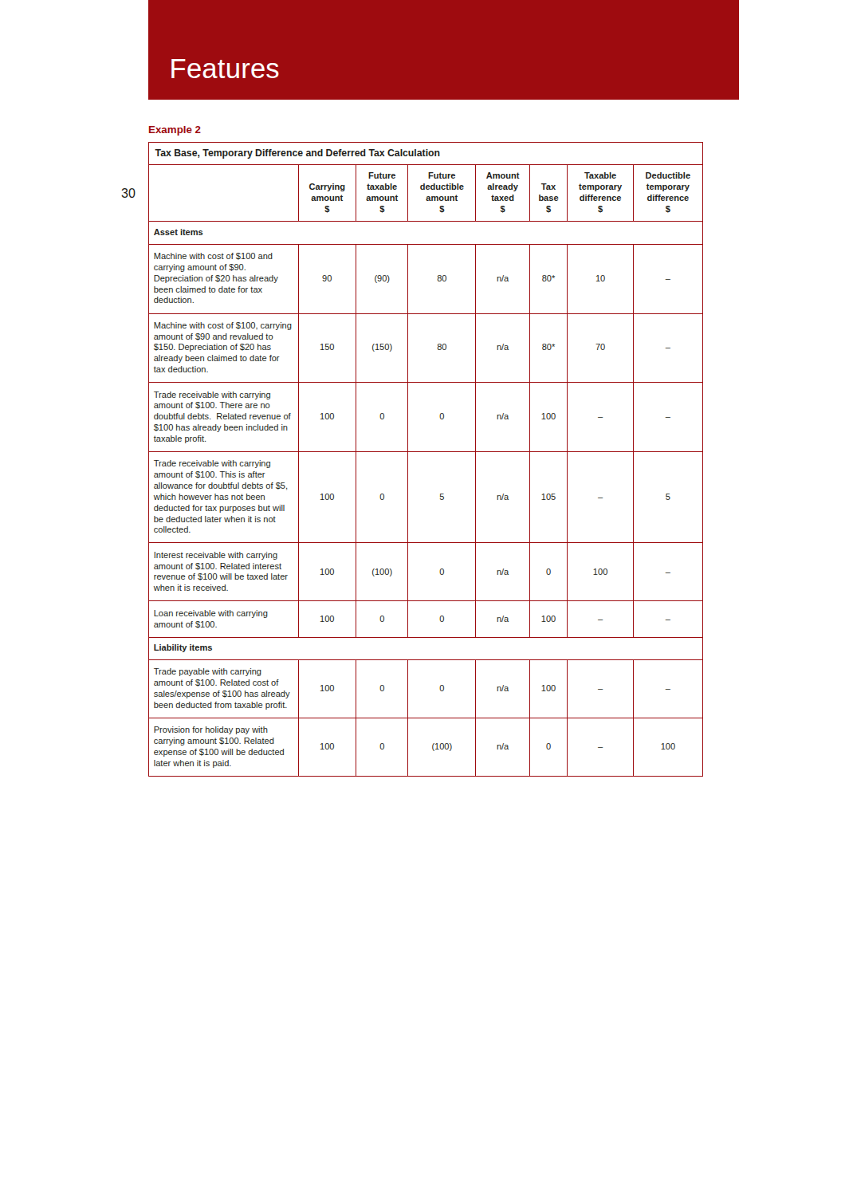Features
30
Example 2
Tax Base, Temporary Difference and Deferred Tax Calculation
| | Carrying amount $ | Future taxable amount $ | Future deductible amount $ | Amount already taxed $ | Tax base $ | Taxable temporary difference $ | Deductible temporary difference $ |
| --- | --- | --- | --- | --- | --- | --- | --- |
| Asset items |
| Machine with cost of $100 and carrying amount of $90. Depreciation of $20 has already been claimed to date for tax deduction. | 90 | (90) | 80 | n/a | 80* | 10 | – |
| Machine with cost of $100, carrying amount of $90 and revalued to $150. Depreciation of $20 has already been claimed to date for tax deduction. | 150 | (150) | 80 | n/a | 80* | 70 | – |
| Trade receivable with carrying amount of $100. There are no doubtful debts. Related revenue of $100 has already been included in taxable profit. | 100 | 0 | 0 | n/a | 100 | – | – |
| Trade receivable with carrying amount of $100. This is after allowance for doubtful debts of $5, which however has not been deducted for tax purposes but will be deducted later when it is not collected. | 100 | 0 | 5 | n/a | 105 | – | 5 |
| Interest receivable with carrying amount of $100. Related interest revenue of $100 will be taxed later when it is received. | 100 | (100) | 0 | n/a | 0 | 100 | – |
| Loan receivable with carrying amount of $100. | 100 | 0 | 0 | n/a | 100 | – | – |
| Liability items |
| Trade payable with carrying amount of $100. Related cost of sales/expense of $100 has already been deducted from taxable profit. | 100 | 0 | 0 | n/a | 100 | – | – |
| Provision for holiday pay with carrying amount $100. Related expense of $100 will be deducted later when it is paid. | 100 | 0 | (100) | n/a | 0 | – | 100 |